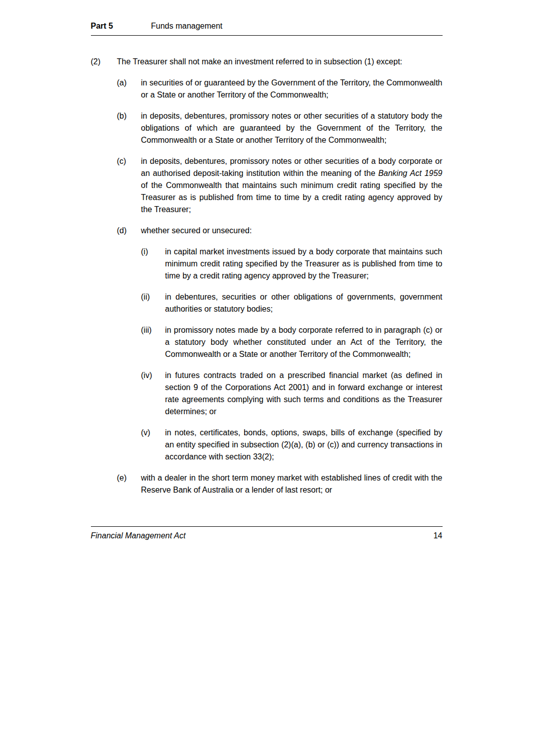Part 5 Funds management
(2)
The Treasurer shall not make an investment referred to in subsection (1) except:
(a)
in securities of or guaranteed by the Government of the Territory, the Commonwealth or a State or another Territory of the Commonwealth;
(b)
in deposits, debentures, promissory notes or other securities of a statutory body the obligations of which are guaranteed by the Government of the Territory, the Commonwealth or a State or another Territory of the Commonwealth;
(c)
in deposits, debentures, promissory notes or other securities of a body corporate or an authorised deposit-taking institution within the meaning of the Banking Act 1959 of the Commonwealth that maintains such minimum credit rating specified by the Treasurer as is published from time to time by a credit rating agency approved by the Treasurer;
(d)
whether secured or unsecured:
(i)
in capital market investments issued by a body corporate that maintains such minimum credit rating specified by the Treasurer as is published from time to time by a credit rating agency approved by the Treasurer;
(ii)
in debentures, securities or other obligations of governments, government authorities or statutory bodies;
(iii)
in promissory notes made by a body corporate referred to in paragraph (c) or a statutory body whether constituted under an Act of the Territory, the Commonwealth or a State or another Territory of the Commonwealth;
(iv)
in futures contracts traded on a prescribed financial market (as defined in section 9 of the Corporations Act 2001) and in forward exchange or interest rate agreements complying with such terms and conditions as the Treasurer determines; or
(v)
in notes, certificates, bonds, options, swaps, bills of exchange (specified by an entity specified in subsection (2)(a), (b) or (c)) and currency transactions in accordance with section 33(2);
(e)
with a dealer in the short term money market with established lines of credit with the Reserve Bank of Australia or a lender of last resort; or
Financial Management Act 14